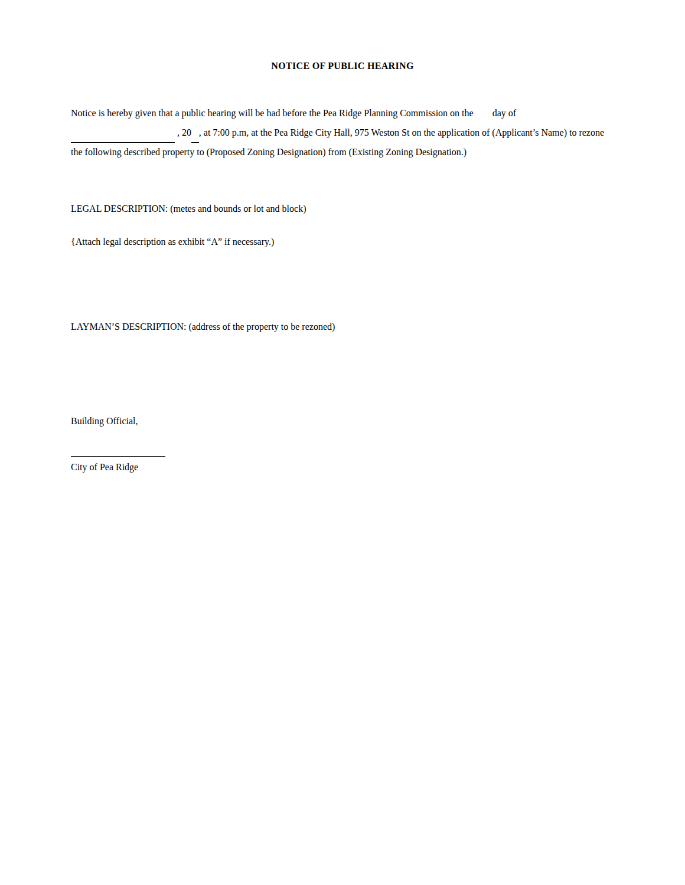NOTICE OF PUBLIC HEARING
Notice is hereby given that a public hearing will be had before the Pea Ridge Planning Commission on the day of , 20 , at 7:00 p.m, at the Pea Ridge City Hall, 975 Weston St on the application of (Applicant’s Name) to rezone the following described property to (Proposed Zoning Designation) from (Existing Zoning Designation.)
LEGAL DESCRIPTION: (metes and bounds or lot and block)
{Attach legal description as exhibit “A” if necessary.)
LAYMAN’S DESCRIPTION: (address of the property to be rezoned)
Building Official,
City of Pea Ridge